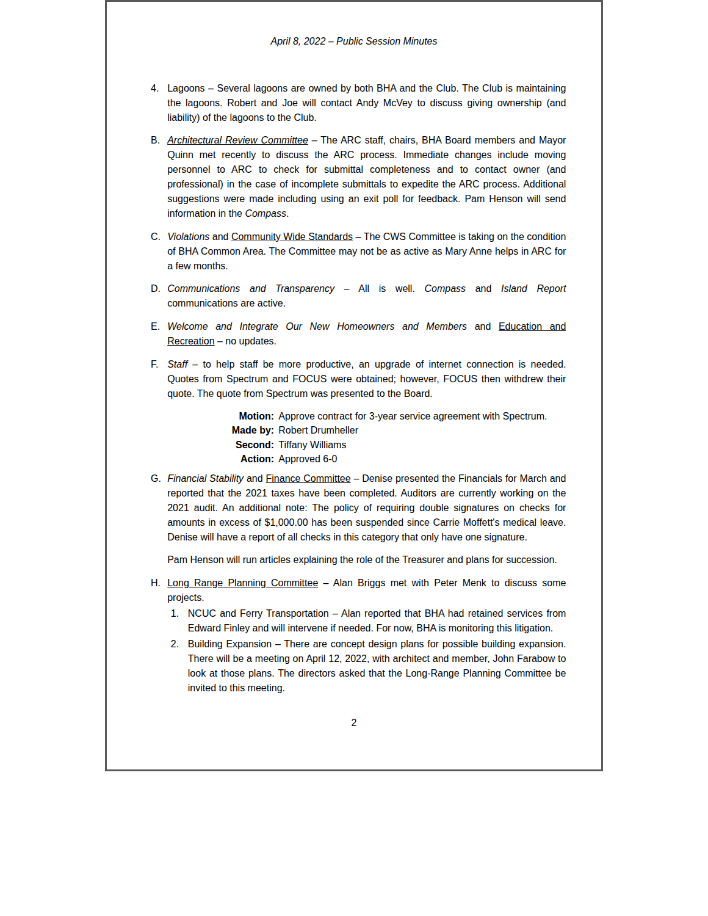April 8, 2022 – Public Session Minutes
4. Lagoons – Several lagoons are owned by both BHA and the Club. The Club is maintaining the lagoons. Robert and Joe will contact Andy McVey to discuss giving ownership (and liability) of the lagoons to the Club.
B. Architectural Review Committee – The ARC staff, chairs, BHA Board members and Mayor Quinn met recently to discuss the ARC process. Immediate changes include moving personnel to ARC to check for submittal completeness and to contact owner (and professional) in the case of incomplete submittals to expedite the ARC process. Additional suggestions were made including using an exit poll for feedback. Pam Henson will send information in the Compass.
C. Violations and Community Wide Standards – The CWS Committee is taking on the condition of BHA Common Area. The Committee may not be as active as Mary Anne helps in ARC for a few months.
D. Communications and Transparency – All is well. Compass and Island Report communications are active.
E. Welcome and Integrate Our New Homeowners and Members and Education and Recreation – no updates.
F. Staff – to help staff be more productive, an upgrade of internet connection is needed. Quotes from Spectrum and FOCUS were obtained; however, FOCUS then withdrew their quote. The quote from Spectrum was presented to the Board.
| Motion: | Approve contract for 3-year service agreement with Spectrum. |
| Made by: | Robert Drumheller |
| Second: | Tiffany Williams |
| Action: | Approved 6-0 |
G. Financial Stability and Finance Committee – Denise presented the Financials for March and reported that the 2021 taxes have been completed. Auditors are currently working on the 2021 audit. An additional note: The policy of requiring double signatures on checks for amounts in excess of $1,000.00 has been suspended since Carrie Moffett's medical leave. Denise will have a report of all checks in this category that only have one signature.
Pam Henson will run articles explaining the role of the Treasurer and plans for succession.
H. Long Range Planning Committee – Alan Briggs met with Peter Menk to discuss some projects.
1. NCUC and Ferry Transportation – Alan reported that BHA had retained services from Edward Finley and will intervene if needed. For now, BHA is monitoring this litigation.
2. Building Expansion – There are concept design plans for possible building expansion. There will be a meeting on April 12, 2022, with architect and member, John Farabow to look at those plans. The directors asked that the Long-Range Planning Committee be invited to this meeting.
2